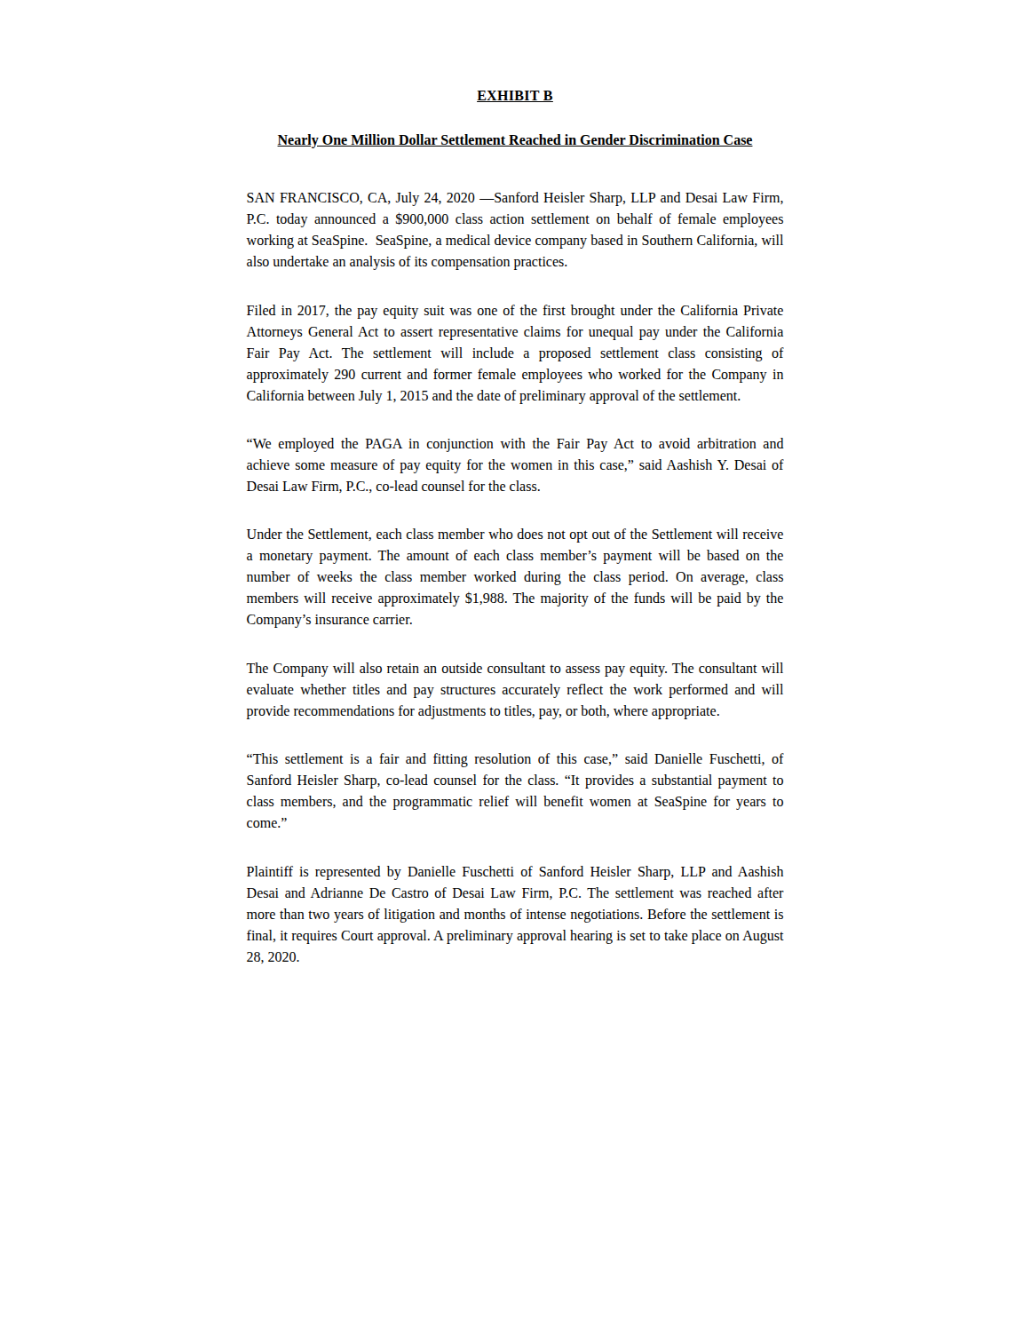EXHIBIT B
Nearly One Million Dollar Settlement Reached in Gender Discrimination Case
SAN FRANCISCO, CA, July 24, 2020 —Sanford Heisler Sharp, LLP and Desai Law Firm, P.C. today announced a $900,000 class action settlement on behalf of female employees working at SeaSpine. SeaSpine, a medical device company based in Southern California, will also undertake an analysis of its compensation practices.
Filed in 2017, the pay equity suit was one of the first brought under the California Private Attorneys General Act to assert representative claims for unequal pay under the California Fair Pay Act. The settlement will include a proposed settlement class consisting of approximately 290 current and former female employees who worked for the Company in California between July 1, 2015 and the date of preliminary approval of the settlement.
“We employed the PAGA in conjunction with the Fair Pay Act to avoid arbitration and achieve some measure of pay equity for the women in this case,” said Aashish Y. Desai of Desai Law Firm, P.C., co-lead counsel for the class.
Under the Settlement, each class member who does not opt out of the Settlement will receive a monetary payment. The amount of each class member’s payment will be based on the number of weeks the class member worked during the class period. On average, class members will receive approximately $1,988. The majority of the funds will be paid by the Company’s insurance carrier.
The Company will also retain an outside consultant to assess pay equity. The consultant will evaluate whether titles and pay structures accurately reflect the work performed and will provide recommendations for adjustments to titles, pay, or both, where appropriate.
“This settlement is a fair and fitting resolution of this case,” said Danielle Fuschetti, of Sanford Heisler Sharp, co-lead counsel for the class. “It provides a substantial payment to class members, and the programmatic relief will benefit women at SeaSpine for years to come.”
Plaintiff is represented by Danielle Fuschetti of Sanford Heisler Sharp, LLP and Aashish Desai and Adrianne De Castro of Desai Law Firm, P.C. The settlement was reached after more than two years of litigation and months of intense negotiations. Before the settlement is final, it requires Court approval. A preliminary approval hearing is set to take place on August 28, 2020.